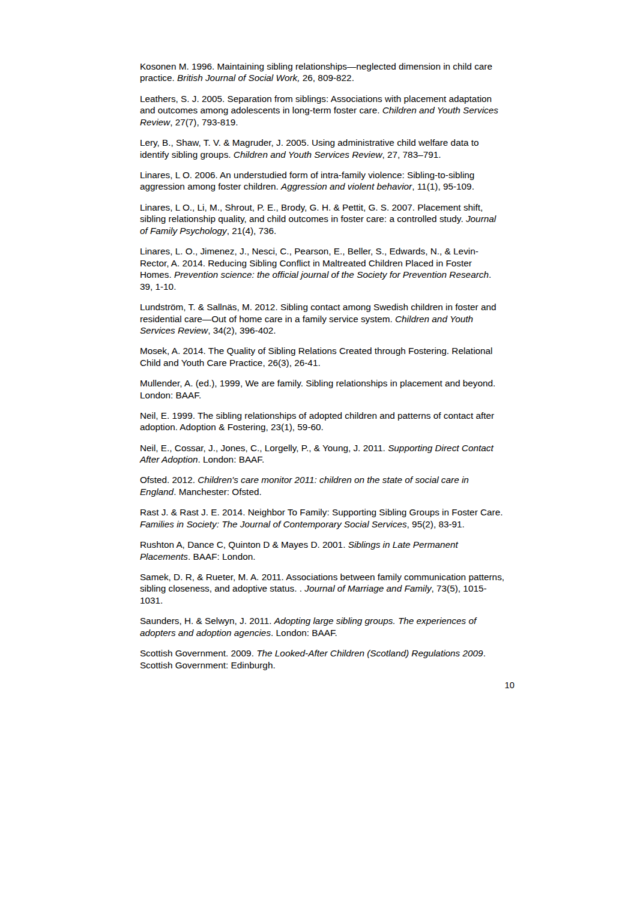Kosonen M. 1996. Maintaining sibling relationships—neglected dimension in child care practice. British Journal of Social Work, 26, 809-822.
Leathers, S. J. 2005. Separation from siblings: Associations with placement adaptation and outcomes among adolescents in long-term foster care. Children and Youth Services Review, 27(7), 793-819.
Lery, B., Shaw, T. V. & Magruder, J. 2005. Using administrative child welfare data to identify sibling groups. Children and Youth Services Review, 27, 783–791.
Linares, L O. 2006. An understudied form of intra-family violence: Sibling-to-sibling aggression among foster children. Aggression and violent behavior, 11(1), 95-109.
Linares, L O., Li, M., Shrout, P. E., Brody, G. H. & Pettit, G. S. 2007. Placement shift, sibling relationship quality, and child outcomes in foster care: a controlled study. Journal of Family Psychology, 21(4), 736.
Linares, L. O., Jimenez, J., Nesci, C., Pearson, E., Beller, S., Edwards, N., & Levin-Rector, A. 2014. Reducing Sibling Conflict in Maltreated Children Placed in Foster Homes. Prevention science: the official journal of the Society for Prevention Research. 39, 1-10.
Lundström, T. & Sallnäs, M. 2012. Sibling contact among Swedish children in foster and residential care—Out of home care in a family service system. Children and Youth Services Review, 34(2), 396-402.
Mosek, A. 2014. The Quality of Sibling Relations Created through Fostering. Relational Child and Youth Care Practice, 26(3), 26-41.
Mullender, A. (ed.), 1999, We are family. Sibling relationships in placement and beyond. London: BAAF.
Neil, E. 1999. The sibling relationships of adopted children and patterns of contact after adoption. Adoption & Fostering, 23(1), 59-60.
Neil, E., Cossar, J., Jones, C., Lorgelly, P., & Young, J. 2011. Supporting Direct Contact After Adoption. London: BAAF.
Ofsted. 2012. Children's care monitor 2011: children on the state of social care in England. Manchester: Ofsted.
Rast J. & Rast J. E. 2014. Neighbor To Family: Supporting Sibling Groups in Foster Care. Families in Society: The Journal of Contemporary Social Services, 95(2), 83-91.
Rushton A, Dance C, Quinton D & Mayes D. 2001. Siblings in Late Permanent Placements. BAAF: London.
Samek, D. R, & Rueter, M. A. 2011. Associations between family communication patterns, sibling closeness, and adoptive status. . Journal of Marriage and Family, 73(5), 1015-1031.
Saunders, H. & Selwyn, J. 2011. Adopting large sibling groups. The experiences of adopters and adoption agencies. London: BAAF.
Scottish Government. 2009. The Looked-After Children (Scotland) Regulations 2009. Scottish Government: Edinburgh.
10